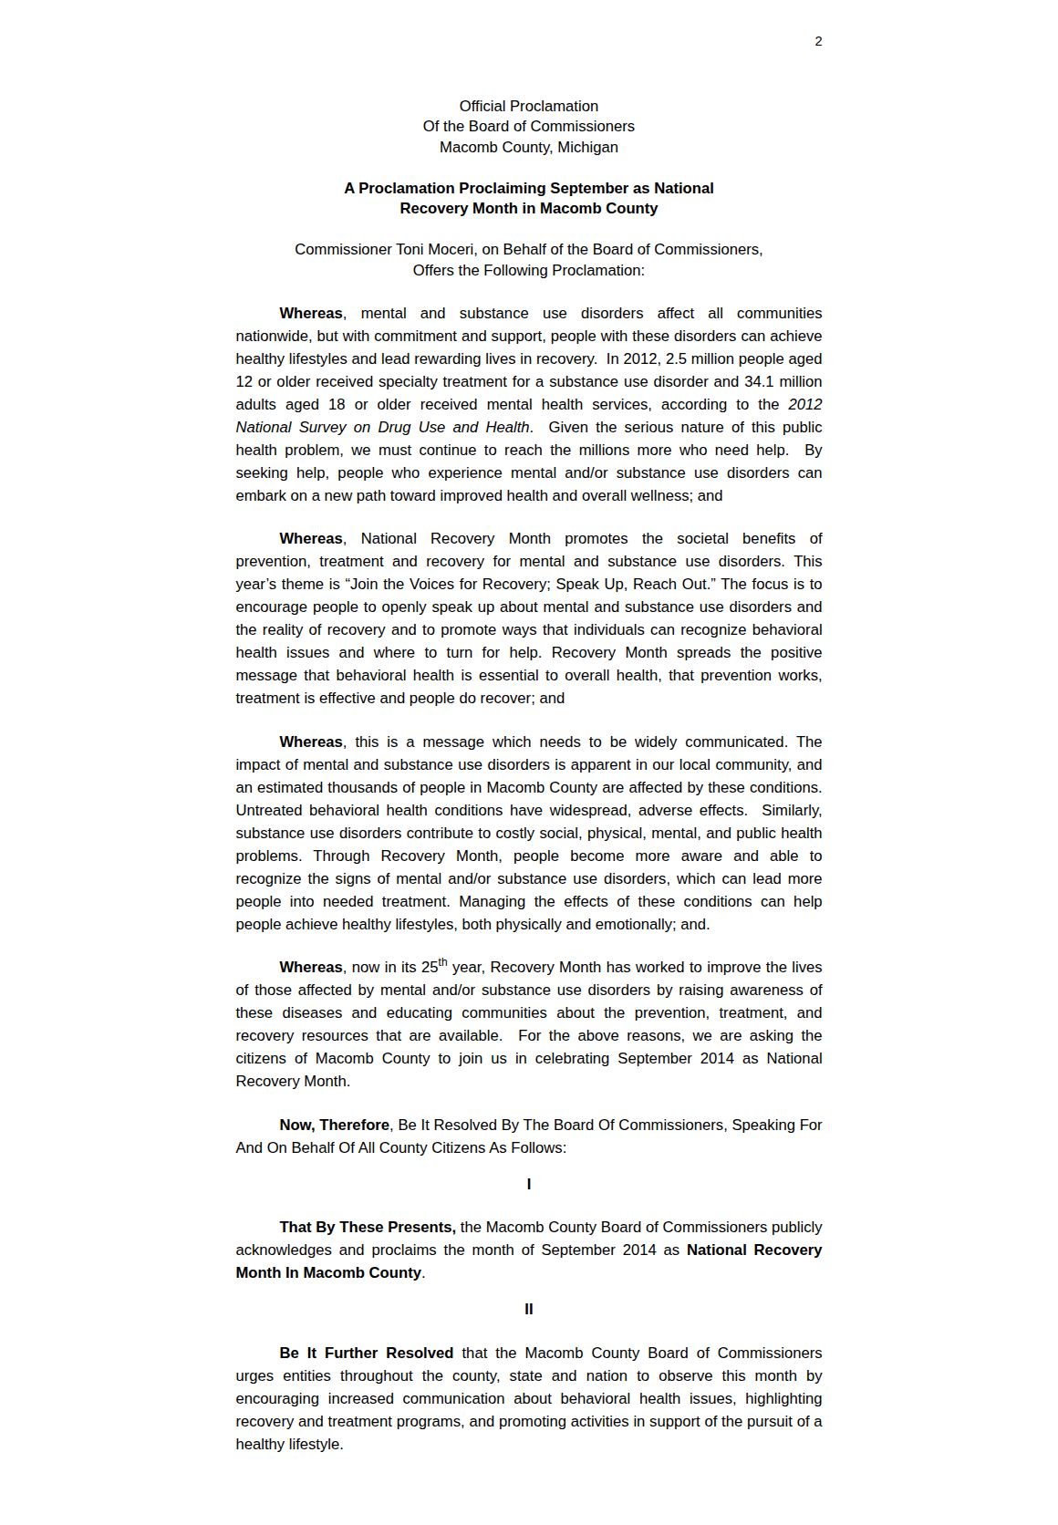2
Official Proclamation Of the Board of Commissioners Macomb County, Michigan
A Proclamation Proclaiming September as National
Recovery Month in Macomb County
Commissioner Toni Moceri, on Behalf of the Board of Commissioners,
Offers the Following Proclamation:
Whereas, mental and substance use disorders affect all communities nationwide, but with commitment and support, people with these disorders can achieve healthy lifestyles and lead rewarding lives in recovery. In 2012, 2.5 million people aged 12 or older received specialty treatment for a substance use disorder and 34.1 million adults aged 18 or older received mental health services, according to the 2012 National Survey on Drug Use and Health. Given the serious nature of this public health problem, we must continue to reach the millions more who need help. By seeking help, people who experience mental and/or substance use disorders can embark on a new path toward improved health and overall wellness; and
Whereas, National Recovery Month promotes the societal benefits of prevention, treatment and recovery for mental and substance use disorders. This year’s theme is “Join the Voices for Recovery; Speak Up, Reach Out.” The focus is to encourage people to openly speak up about mental and substance use disorders and the reality of recovery and to promote ways that individuals can recognize behavioral health issues and where to turn for help. Recovery Month spreads the positive message that behavioral health is essential to overall health, that prevention works, treatment is effective and people do recover; and
Whereas, this is a message which needs to be widely communicated. The impact of mental and substance use disorders is apparent in our local community, and an estimated thousands of people in Macomb County are affected by these conditions. Untreated behavioral health conditions have widespread, adverse effects. Similarly, substance use disorders contribute to costly social, physical, mental, and public health problems. Through Recovery Month, people become more aware and able to recognize the signs of mental and/or substance use disorders, which can lead more people into needed treatment. Managing the effects of these conditions can help people achieve healthy lifestyles, both physically and emotionally; and.
Whereas, now in its 25th year, Recovery Month has worked to improve the lives of those affected by mental and/or substance use disorders by raising awareness of these diseases and educating communities about the prevention, treatment, and recovery resources that are available. For the above reasons, we are asking the citizens of Macomb County to join us in celebrating September 2014 as National Recovery Month.
Now, Therefore, Be It Resolved By The Board Of Commissioners, Speaking For And On Behalf Of All County Citizens As Follows:
I
That By These Presents, the Macomb County Board of Commissioners publicly acknowledges and proclaims the month of September 2014 as National Recovery Month In Macomb County.
II
Be It Further Resolved that the Macomb County Board of Commissioners urges entities throughout the county, state and nation to observe this month by encouraging increased communication about behavioral health issues, highlighting recovery and treatment programs, and promoting activities in support of the pursuit of a healthy lifestyle.